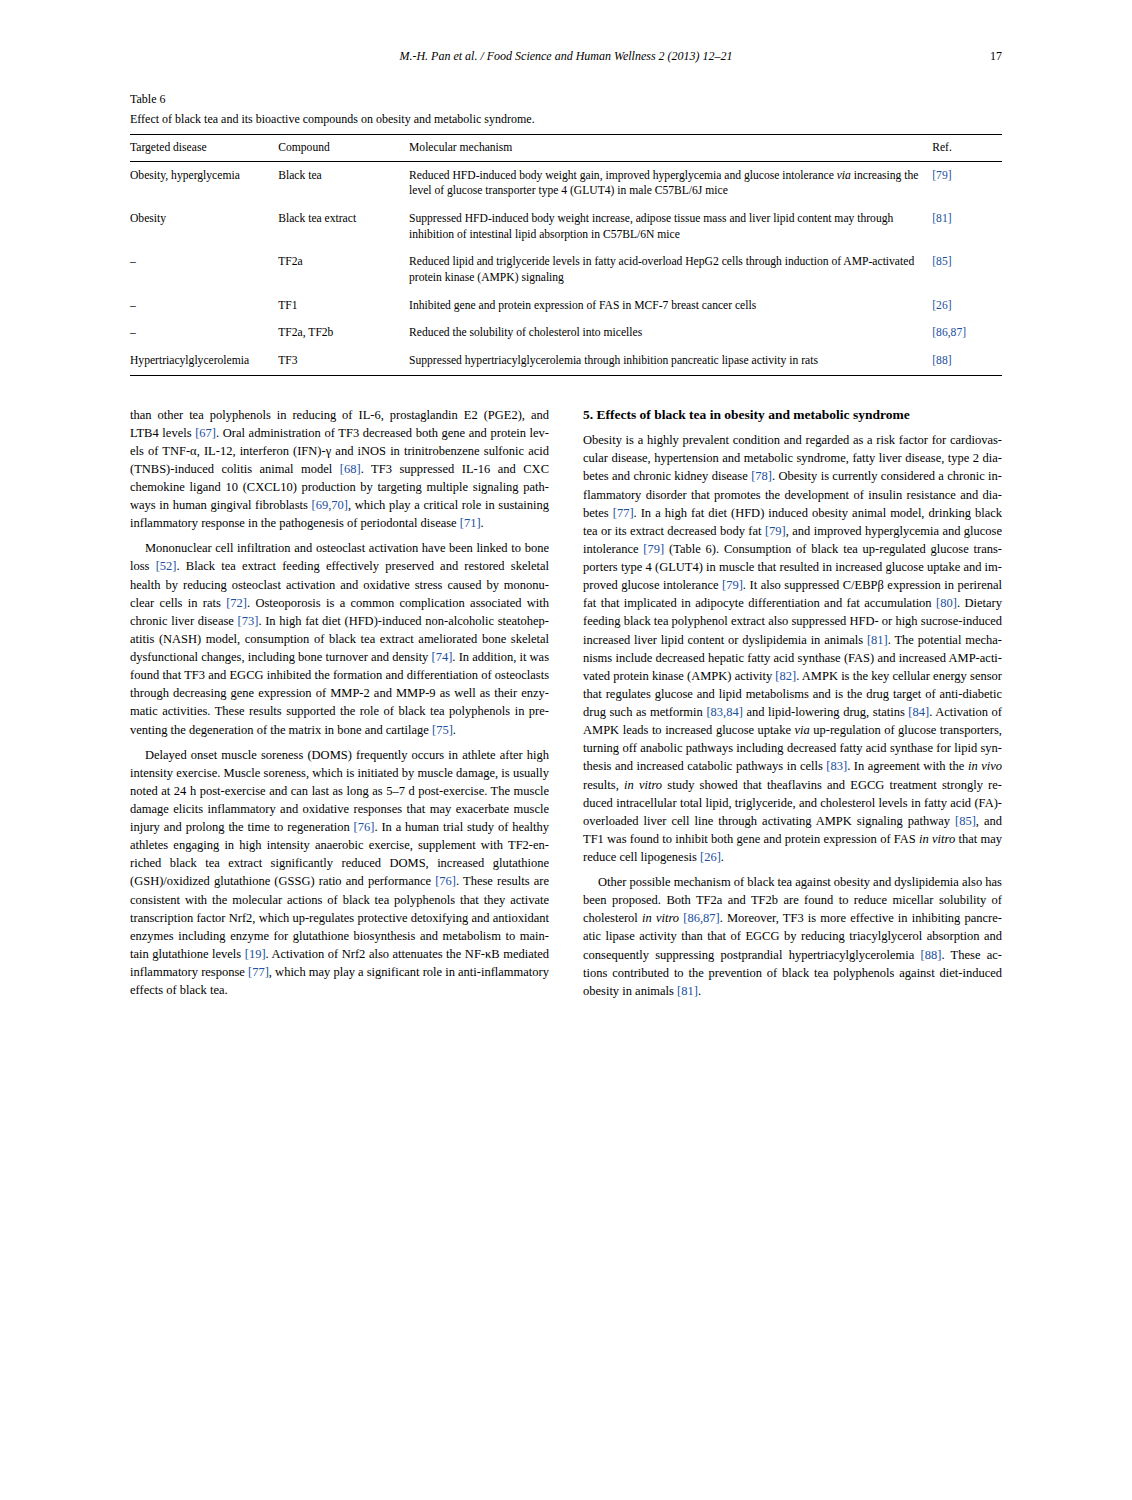M.-H. Pan et al. / Food Science and Human Wellness 2 (2013) 12–21 17
Table 6
Effect of black tea and its bioactive compounds on obesity and metabolic syndrome.
| Targeted disease | Compound | Molecular mechanism | Ref. |
| --- | --- | --- | --- |
| Obesity, hyperglycemia | Black tea | Reduced HFD-induced body weight gain, improved hyperglycemia and glucose intolerance via increasing the level of glucose transporter type 4 (GLUT4) in male C57BL/6J mice | [79] |
| Obesity | Black tea extract | Suppressed HFD-induced body weight increase, adipose tissue mass and liver lipid content may through inhibition of intestinal lipid absorption in C57BL/6N mice | [81] |
| – | TF2a | Reduced lipid and triglyceride levels in fatty acid-overload HepG2 cells through induction of AMP-activated protein kinase (AMPK) signaling | [85] |
| – | TF1 | Inhibited gene and protein expression of FAS in MCF-7 breast cancer cells | [26] |
| – | TF2a, TF2b | Reduced the solubility of cholesterol into micelles | [86,87] |
| Hypertriacylglycerolemia | TF3 | Suppressed hypertriacylglycerolemia through inhibition pancreatic lipase activity in rats | [88] |
than other tea polyphenols in reducing of IL-6, prostaglandin E2 (PGE2), and LTB4 levels [67]. Oral administration of TF3 decreased both gene and protein levels of TNF-α, IL-12, interferon (IFN)-γ and iNOS in trinitrobenzene sulfonic acid (TNBS)-induced colitis animal model [68]. TF3 suppressed IL-16 and CXC chemokine ligand 10 (CXCL10) production by targeting multiple signaling pathways in human gingival fibroblasts [69,70], which play a critical role in sustaining inflammatory response in the pathogenesis of periodontal disease [71].
Mononuclear cell infiltration and osteoclast activation have been linked to bone loss [52]. Black tea extract feeding effectively preserved and restored skeletal health by reducing osteoclast activation and oxidative stress caused by mononuclear cells in rats [72]. Osteoporosis is a common complication associated with chronic liver disease [73]. In high fat diet (HFD)-induced non-alcoholic steatohepatitis (NASH) model, consumption of black tea extract ameliorated bone skeletal dysfunctional changes, including bone turnover and density [74]. In addition, it was found that TF3 and EGCG inhibited the formation and differentiation of osteoclasts through decreasing gene expression of MMP-2 and MMP-9 as well as their enzymatic activities. These results supported the role of black tea polyphenols in preventing the degeneration of the matrix in bone and cartilage [75].
Delayed onset muscle soreness (DOMS) frequently occurs in athlete after high intensity exercise. Muscle soreness, which is initiated by muscle damage, is usually noted at 24 h post-exercise and can last as long as 5–7 d post-exercise. The muscle damage elicits inflammatory and oxidative responses that may exacerbate muscle injury and prolong the time to regeneration [76]. In a human trial study of healthy athletes engaging in high intensity anaerobic exercise, supplement with TF2-enriched black tea extract significantly reduced DOMS, increased glutathione (GSH)/oxidized glutathione (GSSG) ratio and performance [76]. These results are consistent with the molecular actions of black tea polyphenols that they activate transcription factor Nrf2, which up-regulates protective detoxifying and antioxidant enzymes including enzyme for glutathione biosynthesis and metabolism to maintain glutathione levels [19]. Activation of Nrf2 also attenuates the NF-κB mediated inflammatory response [77], which may play a significant role in anti-inflammatory effects of black tea.
5. Effects of black tea in obesity and metabolic syndrome
Obesity is a highly prevalent condition and regarded as a risk factor for cardiovascular disease, hypertension and metabolic syndrome, fatty liver disease, type 2 diabetes and chronic kidney disease [78]. Obesity is currently considered a chronic inflammatory disorder that promotes the development of insulin resistance and diabetes [77]. In a high fat diet (HFD) induced obesity animal model, drinking black tea or its extract decreased body fat [79], and improved hyperglycemia and glucose intolerance [79] (Table 6). Consumption of black tea up-regulated glucose transporters type 4 (GLUT4) in muscle that resulted in increased glucose uptake and improved glucose intolerance [79]. It also suppressed C/EBPβ expression in perirenal fat that implicated in adipocyte differentiation and fat accumulation [80]. Dietary feeding black tea polyphenol extract also suppressed HFD- or high sucrose-induced increased liver lipid content or dyslipidemia in animals [81]. The potential mechanisms include decreased hepatic fatty acid synthase (FAS) and increased AMP-activated protein kinase (AMPK) activity [82]. AMPK is the key cellular energy sensor that regulates glucose and lipid metabolisms and is the drug target of anti-diabetic drug such as metformin [83,84] and lipid-lowering drug, statins [84]. Activation of AMPK leads to increased glucose uptake via up-regulation of glucose transporters, turning off anabolic pathways including decreased fatty acid synthase for lipid synthesis and increased catabolic pathways in cells [83]. In agreement with the in vivo results, in vitro study showed that theaflavins and EGCG treatment strongly reduced intracellular total lipid, triglyceride, and cholesterol levels in fatty acid (FA)-overloaded liver cell line through activating AMPK signaling pathway [85], and TF1 was found to inhibit both gene and protein expression of FAS in vitro that may reduce cell lipogenesis [26].
Other possible mechanism of black tea against obesity and dyslipidemia also has been proposed. Both TF2a and TF2b are found to reduce micellar solubility of cholesterol in vitro [86,87]. Moreover, TF3 is more effective in inhibiting pancreatic lipase activity than that of EGCG by reducing triacylglycerol absorption and consequently suppressing postprandial hypertriacylglycerolemia [88]. These actions contributed to the prevention of black tea polyphenols against diet-induced obesity in animals [81].